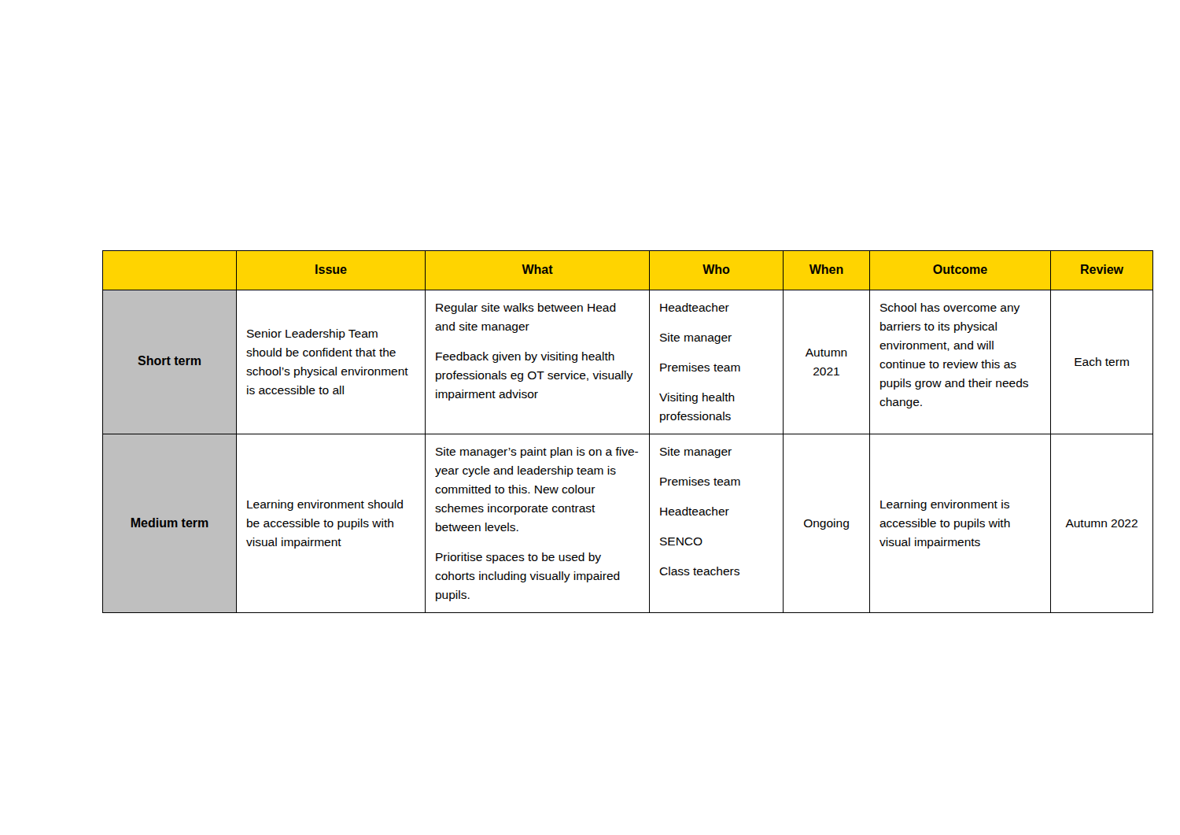| | Issue | What | Who | When | Outcome | Review |
| --- | --- | --- | --- | --- | --- | --- |
| Short term | Senior Leadership Team should be confident that the school’s physical environment is accessible to all | Regular site walks between Head and site manager Feedback given by visiting health professionals eg OT service, visually impairment advisor | Headteacher Site manager Premises team Visiting health professionals | Autumn 2021 | School has overcome any barriers to its physical environment, and will continue to review this as pupils grow and their needs change. | Each term |
| Medium term | Learning environment should be accessible to pupils with visual impairment | Site manager’s paint plan is on a five-year cycle and leadership team is committed to this. New colour schemes incorporate contrast between levels. Prioritise spaces to be used by cohorts including visually impaired pupils. | Site manager Premises team Headteacher SENCO Class teachers | Ongoing | Learning environment is accessible to pupils with visual impairments | Autumn 2022 |